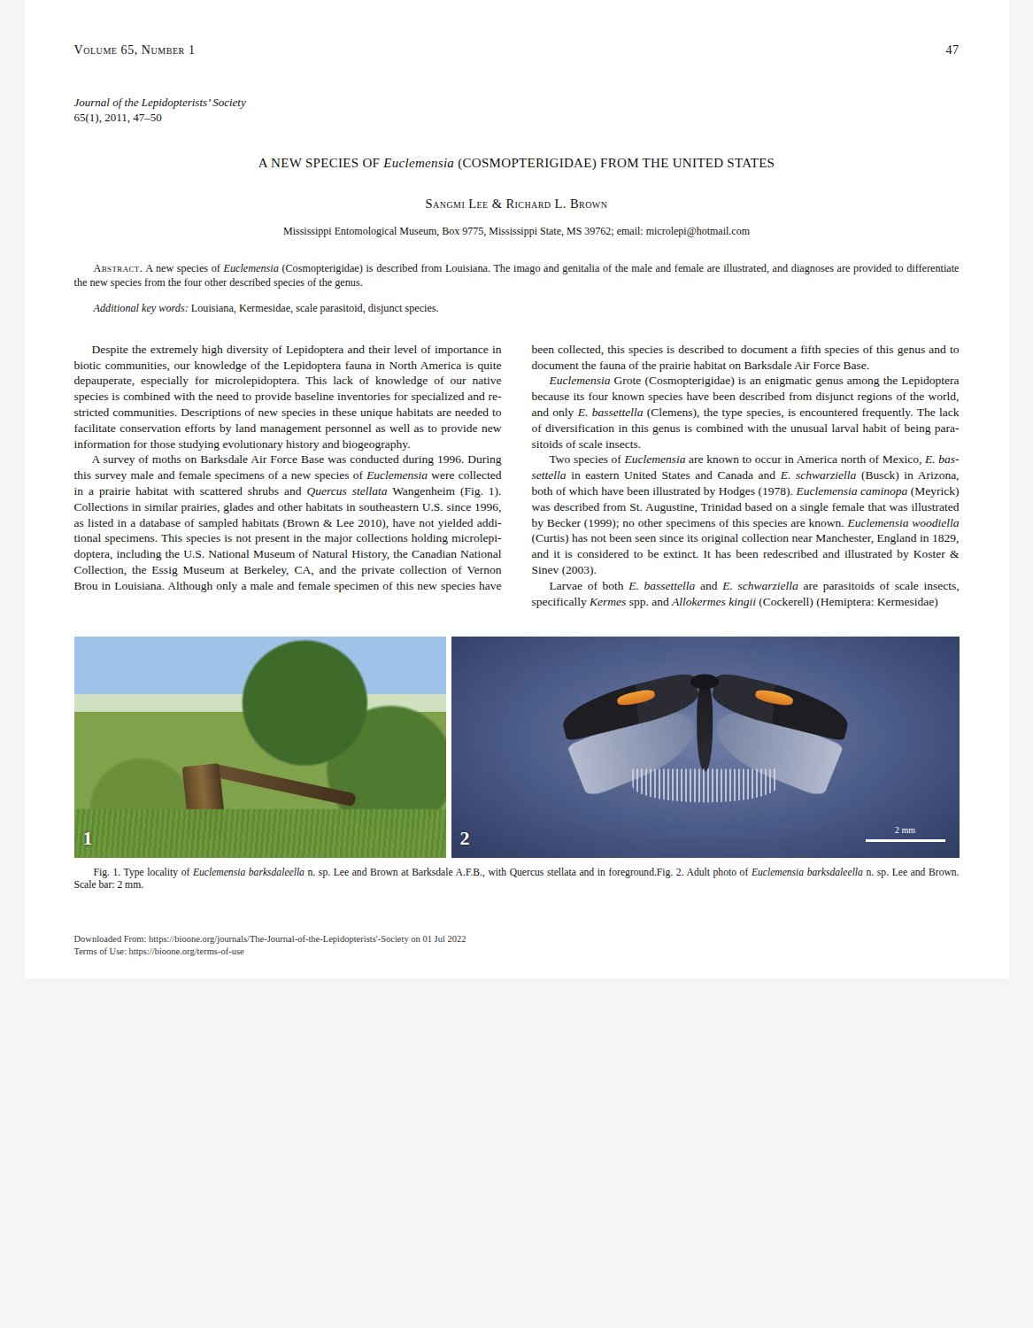Volume 65, Number 1 47
Journal of the Lepidopterists’ Society
65(1), 2011, 47–50
A New Species of Euclemensia (Cosmopterigidae) from the United States
Sangmi Lee & Richard L. Brown
Mississippi Entomological Museum, Box 9775, Mississippi State, MS 39762; email: microlepi@hotmail.com
Abstract. A new species of Euclemensia (Cosmopterigidae) is described from Louisiana. The imago and genitalia of the male and female are illustrated, and diagnoses are provided to differentiate the new species from the four other described species of the genus.
Additional key words: Louisiana, Kermesidae, scale parasitoid, disjunct species.
Despite the extremely high diversity of Lepidoptera and their level of importance in biotic communities, our knowledge of the Lepidoptera fauna in North America is quite depauperate, especially for microlepidoptera. This lack of knowledge of our native species is combined with the need to provide baseline inventories for specialized and restricted communities. Descriptions of new species in these unique habitats are needed to facilitate conservation efforts by land management personnel as well as to provide new information for those studying evolutionary history and biogeography.
A survey of moths on Barksdale Air Force Base was conducted during 1996. During this survey male and female specimens of a new species of Euclemensia were collected in a prairie habitat with scattered shrubs and Quercus stellata Wangenheim (Fig. 1). Collections in similar prairies, glades and other habitats in southeastern U.S. since 1996, as listed in a database of sampled habitats (Brown & Lee 2010), have not yielded additional specimens. This species is not present in the major collections holding microlepidoptera, including the U.S. National Museum of Natural History, the Canadian National Collection, the Essig Museum at Berkeley, CA, and the private collection of Vernon Brou in Louisiana. Although only a male and female specimen of this new species have been collected, this species is described to document a fifth species of this genus and to document the fauna of the prairie habitat on Barksdale Air Force Base.
Euclemensia Grote (Cosmopterigidae) is an enigmatic genus among the Lepidoptera because its four known species have been described from disjunct regions of the world, and only E. bassettella (Clemens), the type species, is encountered frequently. The lack of diversification in this genus is combined with the unusual larval habit of being parasitoids of scale insects.
Two species of Euclemensia are known to occur in America north of Mexico, E. bassettella in eastern United States and Canada and E. schwarziella (Busck) in Arizona, both of which have been illustrated by Hodges (1978). Euclemensia caminopa (Meyrick) was described from St. Augustine, Trinidad based on a single female that was illustrated by Becker (1999); no other specimens of this species are known. Euclemensia woodiella (Curtis) has not been seen since its original collection near Manchester, England in 1829, and it is considered to be extinct. It has been redescribed and illustrated by Koster & Sinev (2003).
Larvae of both E. bassettella and E. schwarziella are parasitoids of scale insects, specifically Kermes spp. and Allokermes kingii (Cockerell) (Hemiptera: Kermesidae)
1
2 mm
2
Fig. 1. Type locality of Euclemensia barksdaleella n. sp. Lee and Brown at Barksdale A.F.B., with Quercus stellata and in foreground.Fig. 2. Adult photo of Euclemensia barksdaleella n. sp. Lee and Brown. Scale bar: 2 mm.
Downloaded From: https://bioone.org/journals/The-Journal-of-the-Lepidopterists'-Society on 01 Jul 2022
Terms of Use: https://bioone.org/terms-of-use